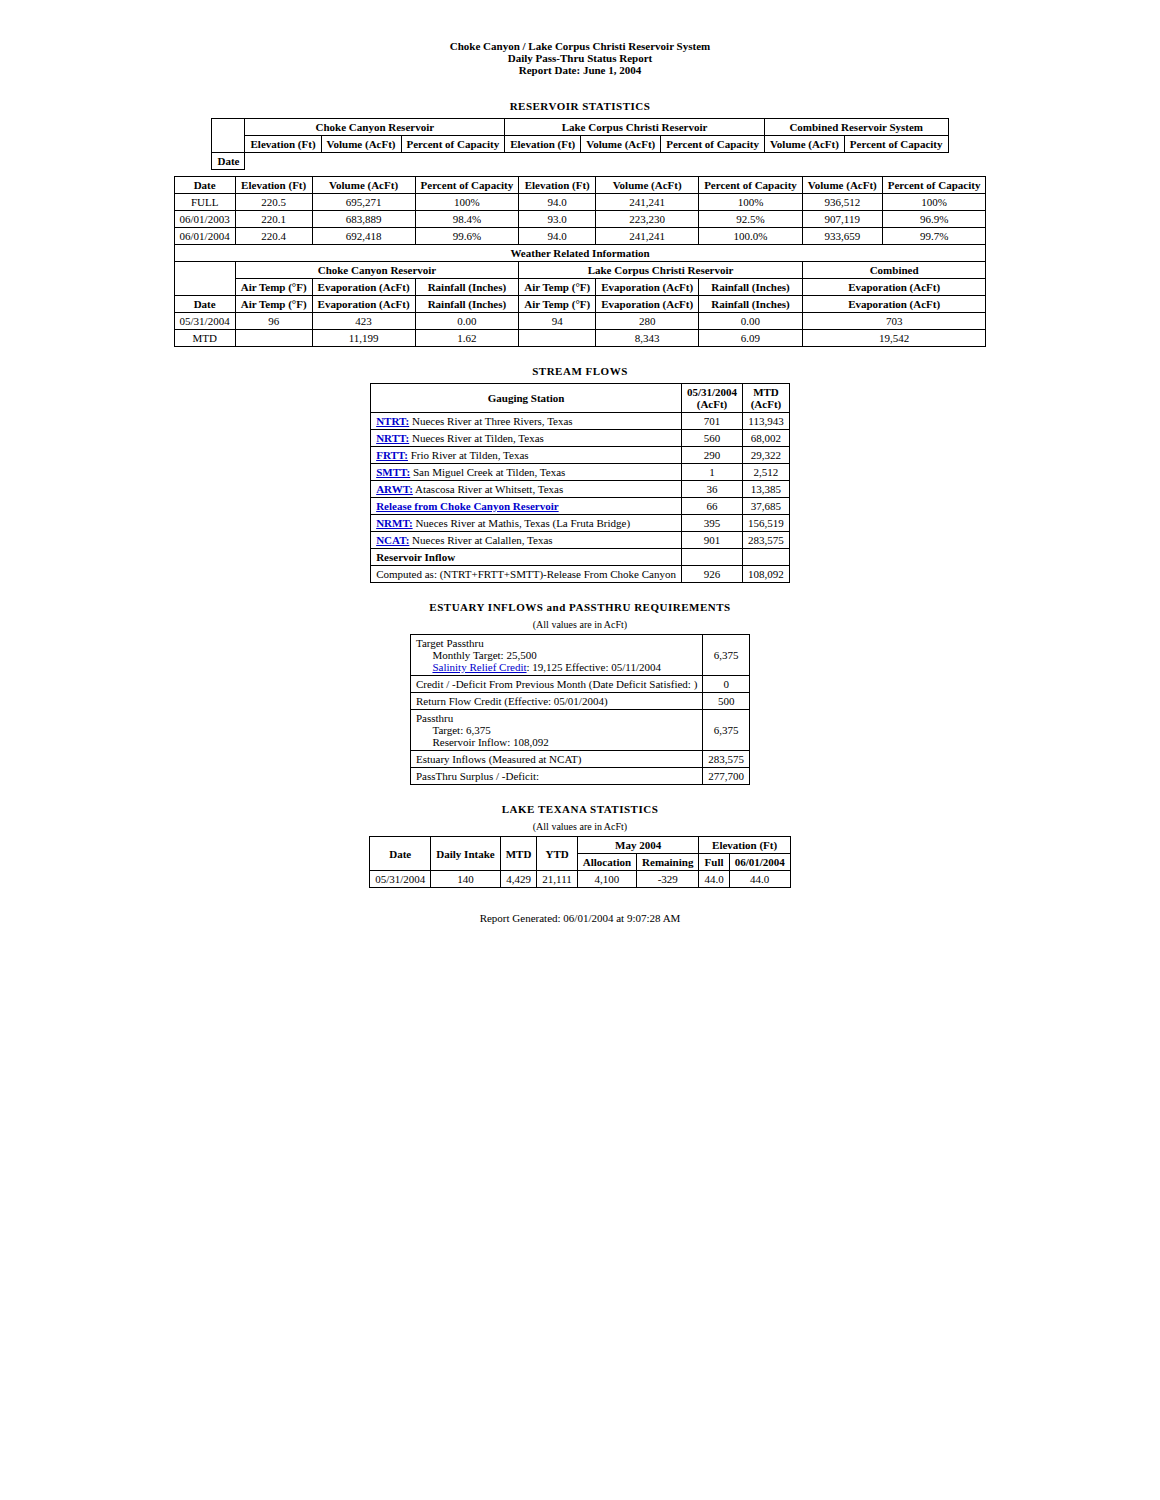Choke Canyon / Lake Corpus Christi Reservoir System
Daily Pass-Thru Status Report
Report Date: June 1, 2004
RESERVOIR STATISTICS
| | Choke Canyon Reservoir | Lake Corpus Christi Reservoir | Combined Reservoir System |
| --- | --- | --- | --- |
| Elevation (Ft) | Volume (AcFt) | Percent of Capacity | Elevation (Ft) | Volume (AcFt) | Percent of Capacity | Volume (AcFt) | Percent of Capacity |
| Date | |
| Date | Elevation (Ft) | Volume (AcFt) | Percent of Capacity | Elevation (Ft) | Volume (AcFt) | Percent of Capacity | Volume (AcFt) | Percent of Capacity |
| --- | --- | --- | --- | --- | --- | --- | --- | --- |
| FULL | 220.5 | 695,271 | 100% | 94.0 | 241,241 | 100% | 936,512 | 100% |
| 06/01/2003 | 220.1 | 683,889 | 98.4% | 93.0 | 223,230 | 92.5% | 907,119 | 96.9% |
| 06/01/2004 | 220.4 | 692,418 | 99.6% | 94.0 | 241,241 | 100.0% | 933,659 | 99.7% |
| Weather Related Information |
| | Choke Canyon Reservoir | Lake Corpus Christi Reservoir | Combined |
| Air Temp (°F) | Evaporation (AcFt) | Rainfall (Inches) | Air Temp (°F) | Evaporation (AcFt) | Rainfall (Inches) | Evaporation (AcFt) |
| Date | Air Temp (°F) | Evaporation (AcFt) | Rainfall (Inches) | Air Temp (°F) | Evaporation (AcFt) | Rainfall (Inches) | Evaporation (AcFt) |
| 05/31/2004 | 96 | 423 | 0.00 | 94 | 280 | 0.00 | 703 |
| MTD | | 11,199 | 1.62 | | 8,343 | 6.09 | 19,542 |
STREAM FLOWS
| Gauging Station | 05/31/2004 (AcFt) | MTD (AcFt) |
| --- | --- | --- |
| NTRT: Nueces River at Three Rivers, Texas | 701 | 113,943 |
| NRTT: Nueces River at Tilden, Texas | 560 | 68,002 |
| FRTT: Frio River at Tilden, Texas | 290 | 29,322 |
| SMTT: San Miguel Creek at Tilden, Texas | 1 | 2,512 |
| ARWT: Atascosa River at Whitsett, Texas | 36 | 13,385 |
| Release from Choke Canyon Reservoir | 66 | 37,685 |
| NRMT: Nueces River at Mathis, Texas (La Fruta Bridge) | 395 | 156,519 |
| NCAT: Nueces River at Calallen, Texas | 901 | 283,575 |
| Reservoir Inflow | | |
| Computed as: (NTRT+FRTT+SMTT)-Release From Choke Canyon | 926 | 108,092 |
ESTUARY INFLOWS and PASSTHRU REQUIREMENTS
(All values are in AcFt)
| Target Passthru Monthly Target: 25,500 Salinity Relief Credit : 19,125 Effective: 05/11/2004 | 6,375 |
| Credit / -Deficit From Previous Month (Date Deficit Satisfied: ) | 0 |
| Return Flow Credit (Effective: 05/01/2004) | 500 |
| Passthru Target: 6,375 Reservoir Inflow: 108,092 | 6,375 |
| Estuary Inflows (Measured at NCAT) | 283,575 |
| PassThru Surplus / -Deficit: | 277,700 |
LAKE TEXANA STATISTICS
(All values are in AcFt)
| Date | Daily Intake | MTD | YTD | May 2004 | Elevation (Ft) |
| --- | --- | --- | --- | --- | --- |
| Allocation | Remaining | Full | 06/01/2004 |
| 05/31/2004 | 140 | 4,429 | 21,111 | 4,100 | -329 | 44.0 | 44.0 |
Report Generated: 06/01/2004 at 9:07:28 AM